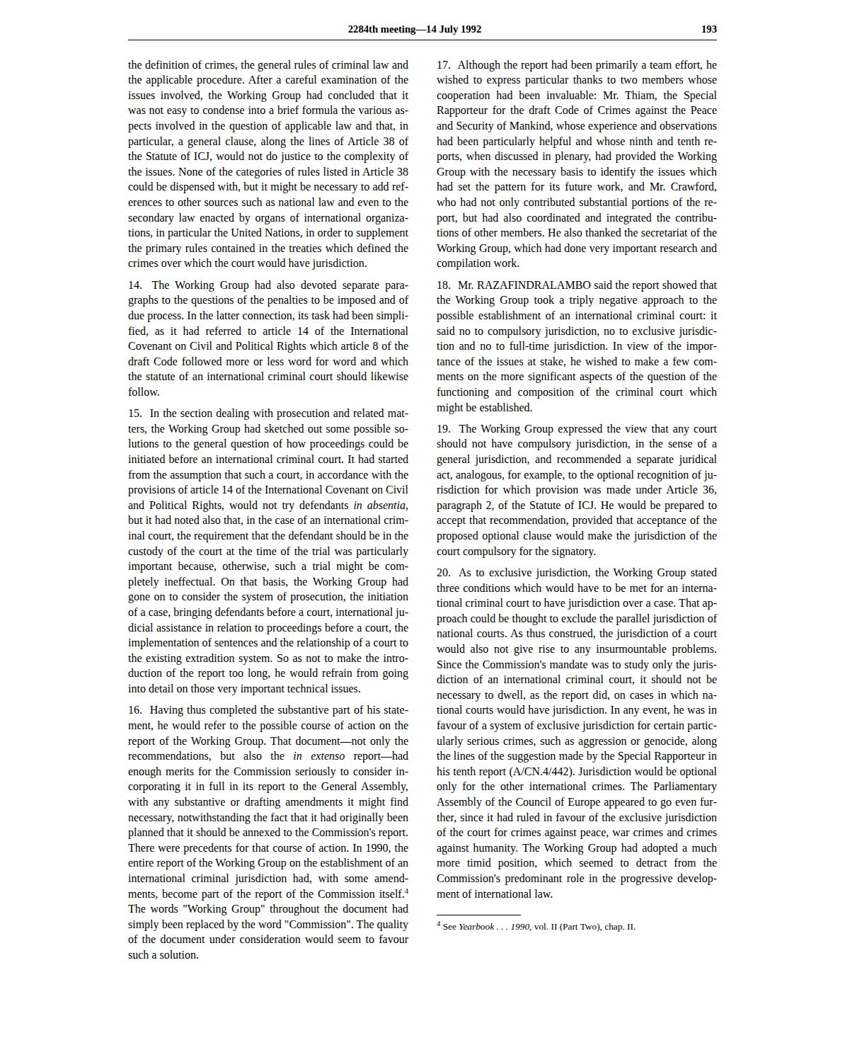2284th meeting—14 July 1992 193
the definition of crimes, the general rules of criminal law and the applicable procedure. After a careful examination of the issues involved, the Working Group had concluded that it was not easy to condense into a brief formula the various aspects involved in the question of applicable law and that, in particular, a general clause, along the lines of Article 38 of the Statute of ICJ, would not do justice to the complexity of the issues. None of the categories of rules listed in Article 38 could be dispensed with, but it might be necessary to add references to other sources such as national law and even to the secondary law enacted by organs of international organizations, in particular the United Nations, in order to supplement the primary rules contained in the treaties which defined the crimes over which the court would have jurisdiction.
14. The Working Group had also devoted separate paragraphs to the questions of the penalties to be imposed and of due process. In the latter connection, its task had been simplified, as it had referred to article 14 of the International Covenant on Civil and Political Rights which article 8 of the draft Code followed more or less word for word and which the statute of an international criminal court should likewise follow.
15. In the section dealing with prosecution and related matters, the Working Group had sketched out some possible solutions to the general question of how proceedings could be initiated before an international criminal court. It had started from the assumption that such a court, in accordance with the provisions of article 14 of the International Covenant on Civil and Political Rights, would not try defendants in absentia, but it had noted also that, in the case of an international criminal court, the requirement that the defendant should be in the custody of the court at the time of the trial was particularly important because, otherwise, such a trial might be completely ineffectual. On that basis, the Working Group had gone on to consider the system of prosecution, the initiation of a case, bringing defendants before a court, international judicial assistance in relation to proceedings before a court, the implementation of sentences and the relationship of a court to the existing extradition system. So as not to make the introduction of the report too long, he would refrain from going into detail on those very important technical issues.
16. Having thus completed the substantive part of his statement, he would refer to the possible course of action on the report of the Working Group. That document—not only the recommendations, but also the in extenso report—had enough merits for the Commission seriously to consider incorporating it in full in its report to the General Assembly, with any substantive or drafting amendments it might find necessary, notwithstanding the fact that it had originally been planned that it should be annexed to the Commission's report. There were precedents for that course of action. In 1990, the entire report of the Working Group on the establishment of an international criminal jurisdiction had, with some amendments, become part of the report of the Commission itself.4 The words "Working Group" throughout the document had simply been replaced by the word "Commission". The quality of the document under consideration would seem to favour such a solution.
17. Although the report had been primarily a team effort, he wished to express particular thanks to two members whose cooperation had been invaluable: Mr. Thiam, the Special Rapporteur for the draft Code of Crimes against the Peace and Security of Mankind, whose experience and observations had been particularly helpful and whose ninth and tenth reports, when discussed in plenary, had provided the Working Group with the necessary basis to identify the issues which had set the pattern for its future work, and Mr. Crawford, who had not only contributed substantial portions of the report, but had also coordinated and integrated the contributions of other members. He also thanked the secretariat of the Working Group, which had done very important research and compilation work.
18. Mr. RAZAFINDRALAMBO said the report showed that the Working Group took a triply negative approach to the possible establishment of an international criminal court: it said no to compulsory jurisdiction, no to exclusive jurisdiction and no to full-time jurisdiction. In view of the importance of the issues at stake, he wished to make a few comments on the more significant aspects of the question of the functioning and composition of the criminal court which might be established.
19. The Working Group expressed the view that any court should not have compulsory jurisdiction, in the sense of a general jurisdiction, and recommended a separate juridical act, analogous, for example, to the optional recognition of jurisdiction for which provision was made under Article 36, paragraph 2, of the Statute of ICJ. He would be prepared to accept that recommendation, provided that acceptance of the proposed optional clause would make the jurisdiction of the court compulsory for the signatory.
20. As to exclusive jurisdiction, the Working Group stated three conditions which would have to be met for an international criminal court to have jurisdiction over a case. That approach could be thought to exclude the parallel jurisdiction of national courts. As thus construed, the jurisdiction of a court would also not give rise to any insurmountable problems. Since the Commission's mandate was to study only the jurisdiction of an international criminal court, it should not be necessary to dwell, as the report did, on cases in which national courts would have jurisdiction. In any event, he was in favour of a system of exclusive jurisdiction for certain particularly serious crimes, such as aggression or genocide, along the lines of the suggestion made by the Special Rapporteur in his tenth report (A/CN.4/442). Jurisdiction would be optional only for the other international crimes. The Parliamentary Assembly of the Council of Europe appeared to go even further, since it had ruled in favour of the exclusive jurisdiction of the court for crimes against peace, war crimes and crimes against humanity. The Working Group had adopted a much more timid position, which seemed to detract from the Commission's predominant role in the progressive development of international law.
4 See Yearbook . . . 1990, vol. II (Part Two), chap. II.